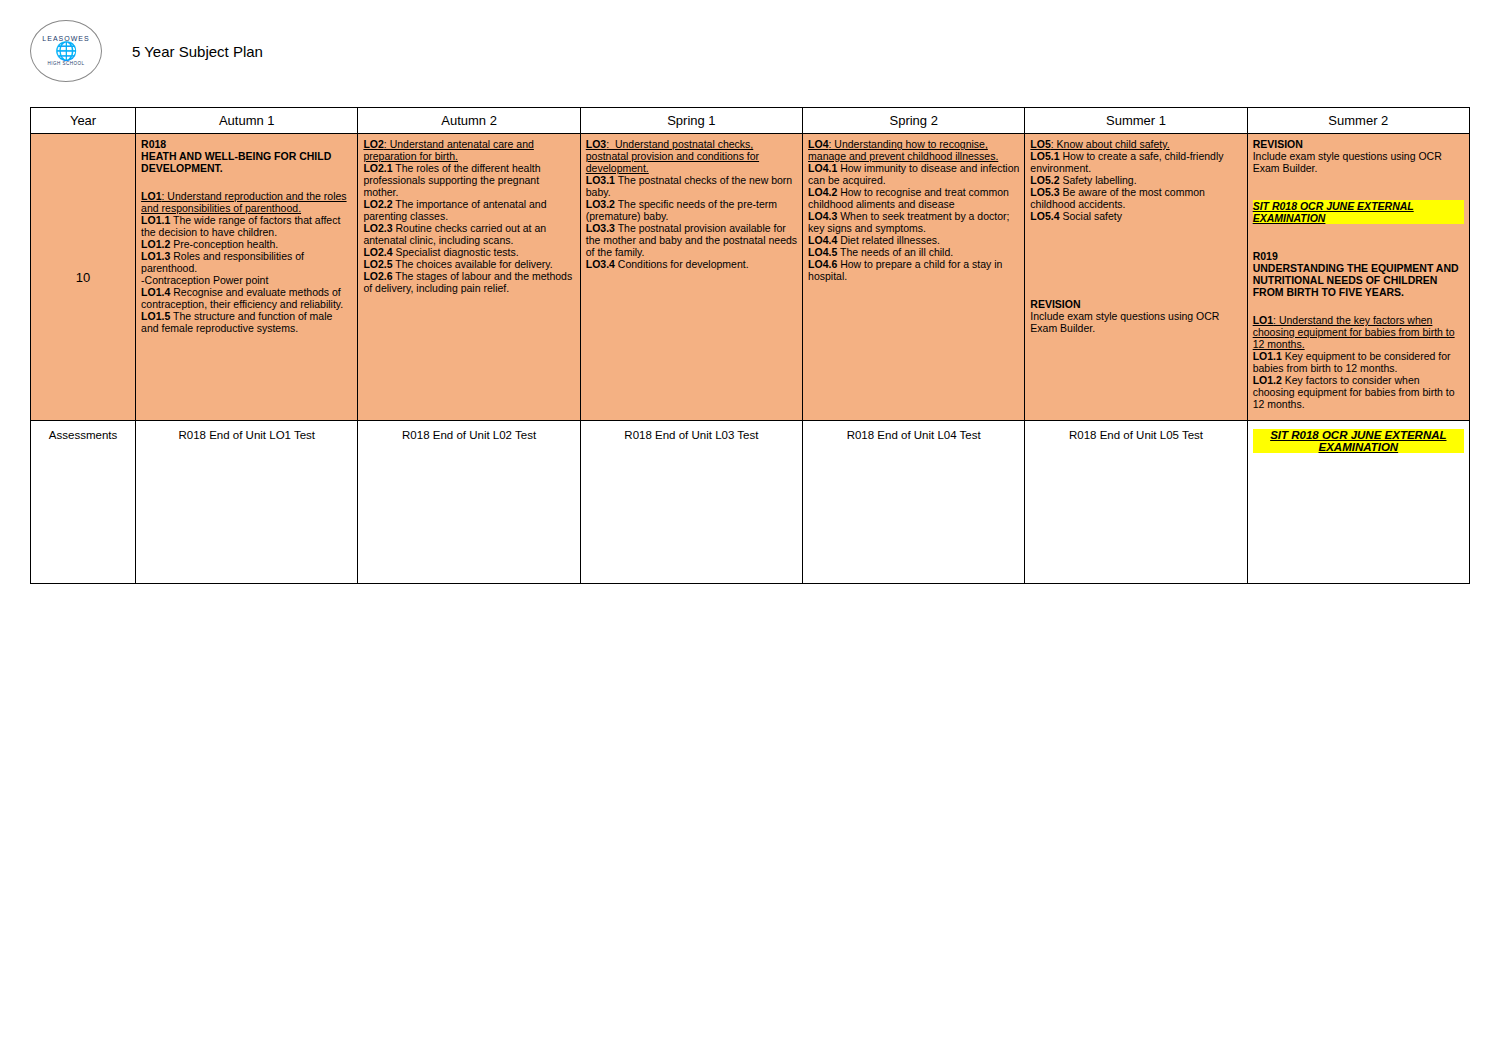LEASOWES
🌐
HIGH SCHOOL
5 Year Subject Plan
| Year | Autumn 1 | Autumn 2 | Spring 1 | Spring 2 | Summer 1 | Summer 2 |
| --- | --- | --- | --- | --- | --- | --- |
| 10 | R018 HEATH AND WELL-BEING FOR CHILD DEVELOPMENT. LO1 : Understand reproduction and the roles and responsibilities of parenthood. LO1.1 The wide range of factors that affect the decision to have children. LO1.2 Pre-conception health. LO1.3 Roles and responsibilities of parenthood. -Contraception Power point LO1.4 Recognise and evaluate methods of contraception, their efficiency and reliability. LO1.5 The structure and function of male and female reproductive systems. | LO2 : Understand antenatal care and preparation for birth. LO2.1 The roles of the different health professionals supporting the pregnant mother. LO2.2 The importance of antenatal and parenting classes. LO2.3 Routine checks carried out at an antenatal clinic, including scans. LO2.4 Specialist diagnostic tests. LO2.5 The choices available for delivery. LO2.6 The stages of labour and the methods of delivery, including pain relief. | LO3 : Understand postnatal checks, postnatal provision and conditions for development. LO3.1 The postnatal checks of the new born baby. LO3.2 The specific needs of the pre-term (premature) baby. LO3.3 The postnatal provision available for the mother and baby and the postnatal needs of the family. LO3.4 Conditions for development. | LO4 : Understanding how to recognise, manage and prevent childhood illnesses. LO4.1 How immunity to disease and infection can be acquired. LO4.2 How to recognise and treat common childhood aliments and disease LO4.3 When to seek treatment by a doctor; key signs and symptoms. LO4.4 Diet related illnesses. LO4.5 The needs of an ill child. LO4.6 How to prepare a child for a stay in hospital. | LO5 : Know about child safety. LO5.1 How to create a safe, child-friendly environment. LO5.2 Safety labelling. LO5.3 Be aware of the most common childhood accidents. LO5.4 Social safety REVISION Include exam style questions using OCR Exam Builder. | REVISION Include exam style questions using OCR Exam Builder. SIT R018 OCR JUNE EXTERNAL EXAMINATION R019 UNDERSTANDING THE EQUIPMENT AND NUTRITIONAL NEEDS OF CHILDREN FROM BIRTH TO FIVE YEARS. LO1 : Understand the key factors when choosing equipment for babies from birth to 12 months. LO1.1 Key equipment to be considered for babies from birth to 12 months. LO1.2 Key factors to consider when choosing equipment for babies from birth to 12 months. |
| Assessments | R018 End of Unit LO1 Test | R018 End of Unit L02 Test | R018 End of Unit L03 Test | R018 End of Unit L04 Test | R018 End of Unit L05 Test | SIT R018 OCR JUNE EXTERNAL EXAMINATION |